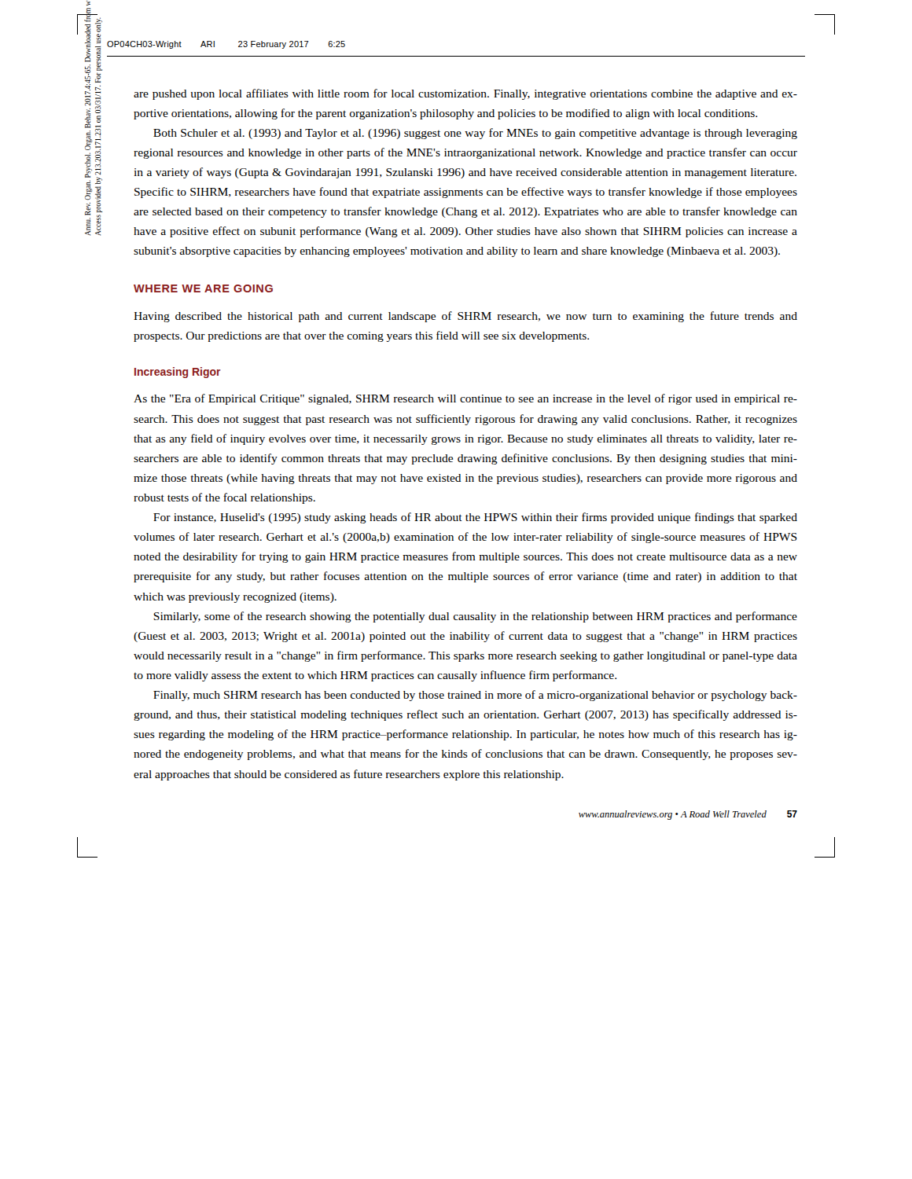OP04CH03-Wright ARI 23 February 2017 6:25
Annu. Rev. Organ. Psychol. Organ. Behav. 2017.4:45-65. Downloaded from www.annualreviews.org Access provided by 213.203.171.231 on 03/31/17. For personal use only.
are pushed upon local affiliates with little room for local customization. Finally, integrative orientations combine the adaptive and exportive orientations, allowing for the parent organization's philosophy and policies to be modified to align with local conditions.
Both Schuler et al. (1993) and Taylor et al. (1996) suggest one way for MNEs to gain competitive advantage is through leveraging regional resources and knowledge in other parts of the MNE's intraorganizational network. Knowledge and practice transfer can occur in a variety of ways (Gupta & Govindarajan 1991, Szulanski 1996) and have received considerable attention in management literature. Specific to SIHRM, researchers have found that expatriate assignments can be effective ways to transfer knowledge if those employees are selected based on their competency to transfer knowledge (Chang et al. 2012). Expatriates who are able to transfer knowledge can have a positive effect on subunit performance (Wang et al. 2009). Other studies have also shown that SIHRM policies can increase a subunit's absorptive capacities by enhancing employees' motivation and ability to learn and share knowledge (Minbaeva et al. 2003).
WHERE WE ARE GOING
Having described the historical path and current landscape of SHRM research, we now turn to examining the future trends and prospects. Our predictions are that over the coming years this field will see six developments.
Increasing Rigor
As the "Era of Empirical Critique" signaled, SHRM research will continue to see an increase in the level of rigor used in empirical research. This does not suggest that past research was not sufficiently rigorous for drawing any valid conclusions. Rather, it recognizes that as any field of inquiry evolves over time, it necessarily grows in rigor. Because no study eliminates all threats to validity, later researchers are able to identify common threats that may preclude drawing definitive conclusions. By then designing studies that minimize those threats (while having threats that may not have existed in the previous studies), researchers can provide more rigorous and robust tests of the focal relationships.
For instance, Huselid's (1995) study asking heads of HR about the HPWS within their firms provided unique findings that sparked volumes of later research. Gerhart et al.'s (2000a,b) examination of the low inter-rater reliability of single-source measures of HPWS noted the desirability for trying to gain HRM practice measures from multiple sources. This does not create multisource data as a new prerequisite for any study, but rather focuses attention on the multiple sources of error variance (time and rater) in addition to that which was previously recognized (items).
Similarly, some of the research showing the potentially dual causality in the relationship between HRM practices and performance (Guest et al. 2003, 2013; Wright et al. 2001a) pointed out the inability of current data to suggest that a "change" in HRM practices would necessarily result in a "change" in firm performance. This sparks more research seeking to gather longitudinal or panel-type data to more validly assess the extent to which HRM practices can causally influence firm performance.
Finally, much SHRM research has been conducted by those trained in more of a micro-organizational behavior or psychology background, and thus, their statistical modeling techniques reflect such an orientation. Gerhart (2007, 2013) has specifically addressed issues regarding the modeling of the HRM practice–performance relationship. In particular, he notes how much of this research has ignored the endogeneity problems, and what that means for the kinds of conclusions that can be drawn. Consequently, he proposes several approaches that should be considered as future researchers explore this relationship.
www.annualreviews.org • A Road Well Traveled 57